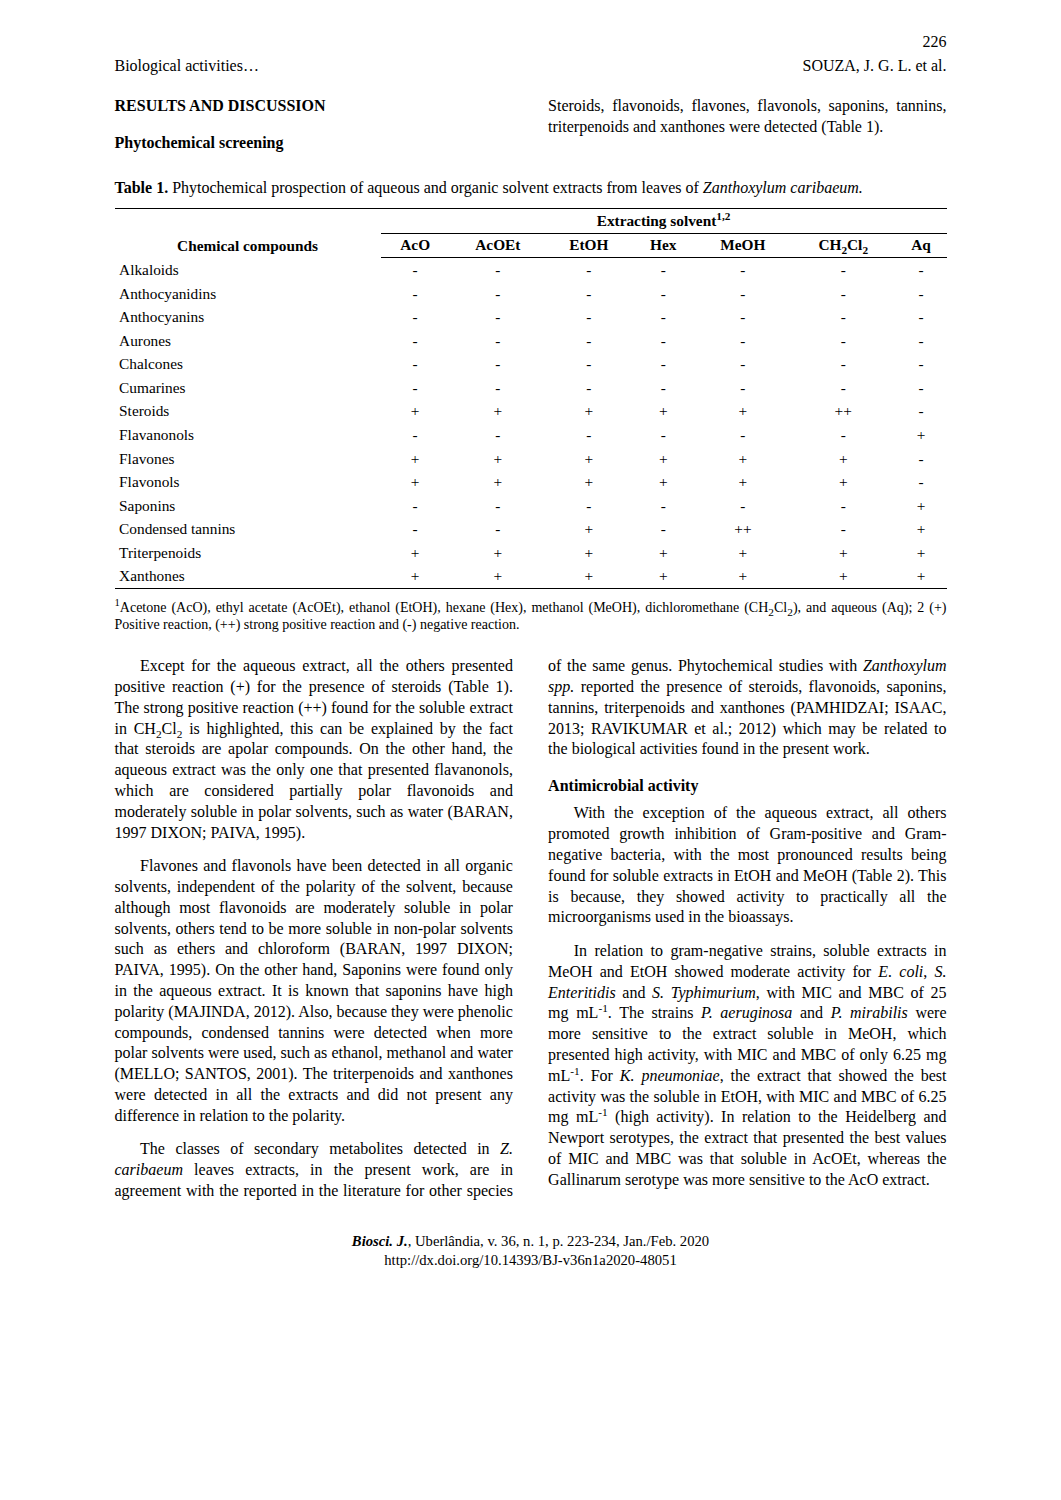226
Biological activities… SOUZA, J. G. L. et al.
RESULTS AND DISCUSSION
Phytochemical screening
Steroids, flavonoids, flavones, flavonols, saponins, tannins, triterpenoids and xanthones were detected (Table 1).
Table 1. Phytochemical prospection of aqueous and organic solvent extracts from leaves of Zanthoxylum caribaeum.
| Chemical compounds | Extracting solvent 1,2 |
| --- | --- |
| AcO | AcOEt | EtOH | Hex | MeOH | CH 2 Cl 2 | Aq |
| Alkaloids | - | - | - | - | - | - | - |
| Anthocyanidins | - | - | - | - | - | - | - |
| Anthocyanins | - | - | - | - | - | - | - |
| Aurones | - | - | - | - | - | - | - |
| Chalcones | - | - | - | - | - | - | - |
| Cumarines | - | - | - | - | - | - | - |
| Steroids | + | + | + | + | + | ++ | - |
| Flavanonols | - | - | - | - | - | - | + |
| Flavones | + | + | + | + | + | + | - |
| Flavonols | + | + | + | + | + | + | - |
| Saponins | - | - | - | - | - | - | + |
| Condensed tannins | - | - | + | - | ++ | - | + |
| Triterpenoids | + | + | + | + | + | + | + |
| Xanthones | + | + | + | + | + | + | + |
1Acetone (AcO), ethyl acetate (AcOEt), ethanol (EtOH), hexane (Hex), methanol (MeOH), dichloromethane (CH2Cl2), and aqueous (Aq); 2 (+) Positive reaction, (++) strong positive reaction and (-) negative reaction.
Except for the aqueous extract, all the others presented positive reaction (+) for the presence of steroids (Table 1). The strong positive reaction (++) found for the soluble extract in CH2Cl2 is highlighted, this can be explained by the fact that steroids are apolar compounds. On the other hand, the aqueous extract was the only one that presented flavanonols, which are considered partially polar flavonoids and moderately soluble in polar solvents, such as water (BARAN, 1997 DIXON; PAIVA, 1995).
Flavones and flavonols have been detected in all organic solvents, independent of the polarity of the solvent, because although most flavonoids are moderately soluble in polar solvents, others tend to be more soluble in non-polar solvents such as ethers and chloroform (BARAN, 1997 DIXON; PAIVA, 1995). On the other hand, Saponins were found only in the aqueous extract. It is known that saponins have high polarity (MAJINDA, 2012). Also, because they were phenolic compounds, condensed tannins were detected when more polar solvents were used, such as ethanol, methanol and water (MELLO; SANTOS, 2001). The triterpenoids and xanthones were detected in all the extracts and did not present any difference in relation to the polarity.
The classes of secondary metabolites detected in Z. caribaeum leaves extracts, in the present work, are in agreement with the reported in the literature for other species of the same genus. Phytochemical studies with Zanthoxylum spp. reported the presence of steroids, flavonoids, saponins, tannins, triterpenoids and xanthones (PAMHIDZAI; ISAAC, 2013; RAVIKUMAR et al.; 2012) which may be related to the biological activities found in the present work.
Antimicrobial activity
With the exception of the aqueous extract, all others promoted growth inhibition of Gram-positive and Gram-negative bacteria, with the most pronounced results being found for soluble extracts in EtOH and MeOH (Table 2). This is because, they showed activity to practically all the microorganisms used in the bioassays.
In relation to gram-negative strains, soluble extracts in MeOH and EtOH showed moderate activity for E. coli, S. Enteritidis and S. Typhimurium, with MIC and MBC of 25 mg mL-1. The strains P. aeruginosa and P. mirabilis were more sensitive to the extract soluble in MeOH, which presented high activity, with MIC and MBC of only 6.25 mg mL-1. For K. pneumoniae, the extract that showed the best activity was the soluble in EtOH, with MIC and MBC of 6.25 mg mL-1 (high activity). In relation to the Heidelberg and Newport serotypes, the extract that presented the best values of MIC and MBC was that soluble in AcOEt, whereas the Gallinarum serotype was more sensitive to the AcO extract.
Biosci. J., Uberlândia, v. 36, n. 1, p. 223-234, Jan./Feb. 2020
http://dx.doi.org/10.14393/BJ-v36n1a2020-48051